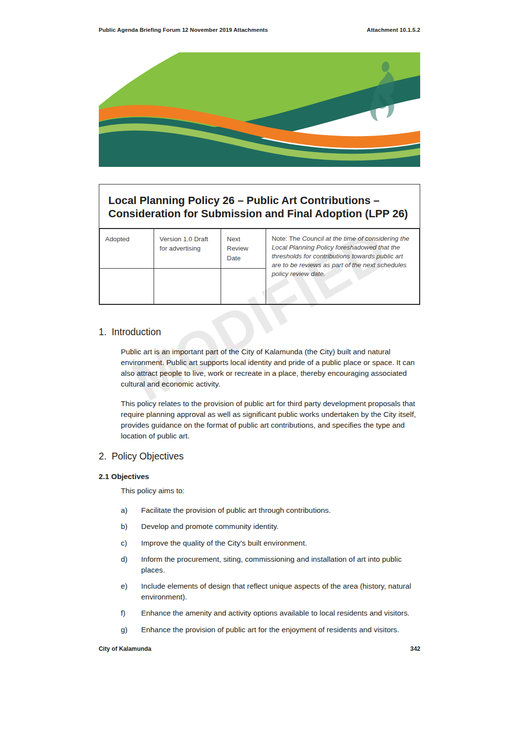Public Agenda Briefing Forum 12 November 2019 Attachments
Attachment 10.1.5.2
Local Planning Policy 26 – Public Art Contributions – Consideration for Submission and Final Adoption (LPP 26)
| Adopted | Version 1.0 Draft for advertising | Next Review Date | Note: The Council at the time of considering the Local Planning Policy foreshadowed that the thresholds for contributions towards public art are to be reviews as part of the next schedules policy review date. |
1. Introduction
Public art is an important part of the City of Kalamunda (the City) built and natural environment. Public art supports local identity and pride of a public place or space. It can also attract people to live, work or recreate in a place, thereby encouraging associated cultural and economic activity.
This policy relates to the provision of public art for third party development proposals that require planning approval as well as significant public works undertaken by the City itself, provides guidance on the format of public art contributions, and specifies the type and location of public art.
2. Policy Objectives
2.1 Objectives
This policy aims to:
a) Facilitate the provision of public art through contributions.
b) Develop and promote community identity.
c) Improve the quality of the City’s built environment.
d) Inform the procurement, siting, commissioning and installation of art into public places.
e) Include elements of design that reflect unique aspects of the area (history, natural environment).
f) Enhance the amenity and activity options available to local residents and visitors.
g) Enhance the provision of public art for the enjoyment of residents and visitors.
MODIFIED
City of Kalamunda
342